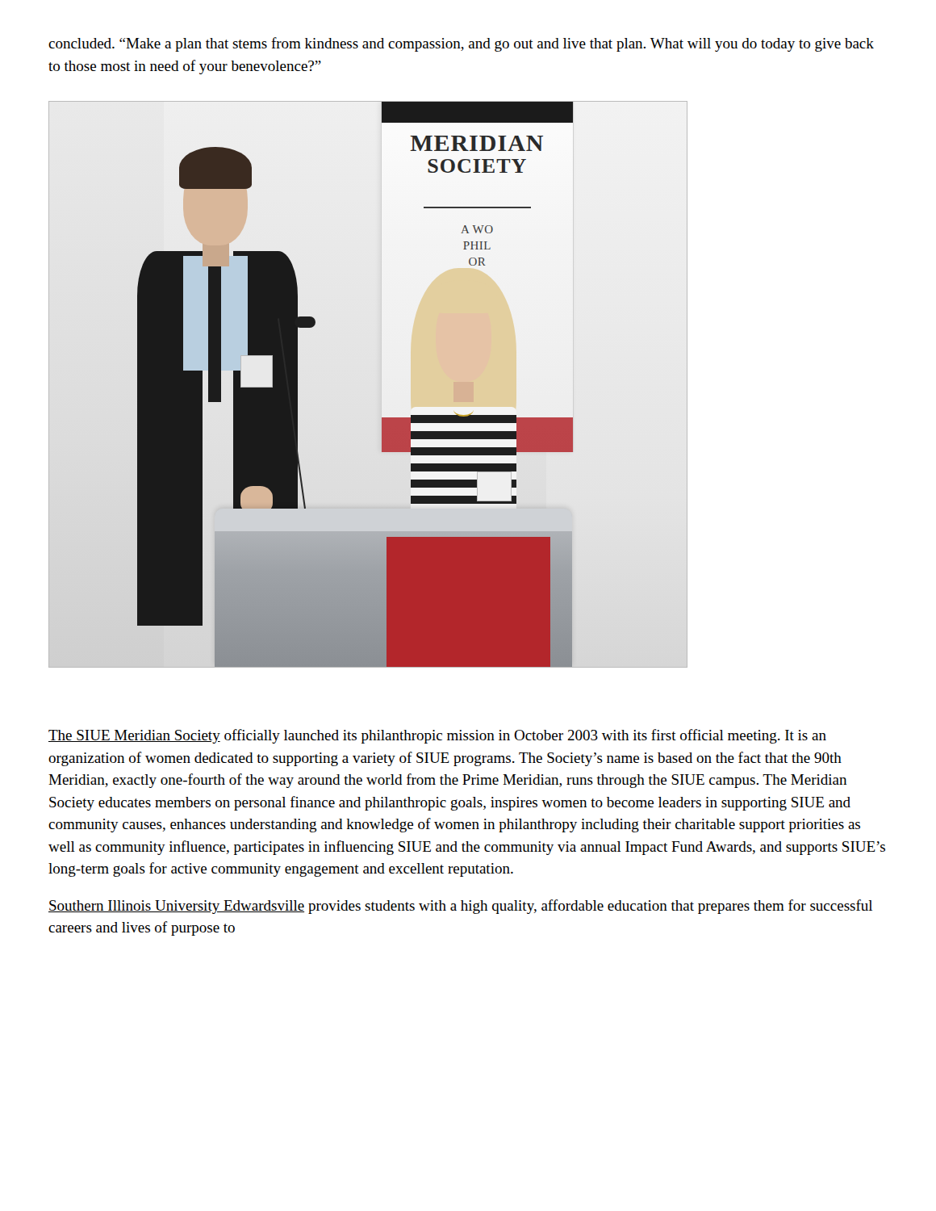concluded. “Make a plan that stems from kindness and compassion, and go out and live that plan. What will you do today to give back to those most in need of your benevolence?”
MERIDIAN SOCIETY
A WO
PHIL
OR
The SIUE Meridian Society officially launched its philanthropic mission in October 2003 with its first official meeting. It is an organization of women dedicated to supporting a variety of SIUE programs. The Society’s name is based on the fact that the 90th Meridian, exactly one-fourth of the way around the world from the Prime Meridian, runs through the SIUE campus. The Meridian Society educates members on personal finance and philanthropic goals, inspires women to become leaders in supporting SIUE and community causes, enhances understanding and knowledge of women in philanthropy including their charitable support priorities as well as community influence, participates in influencing SIUE and the community via annual Impact Fund Awards, and supports SIUE’s long-term goals for active community engagement and excellent reputation.
Southern Illinois University Edwardsville provides students with a high quality, affordable education that prepares them for successful careers and lives of purpose to